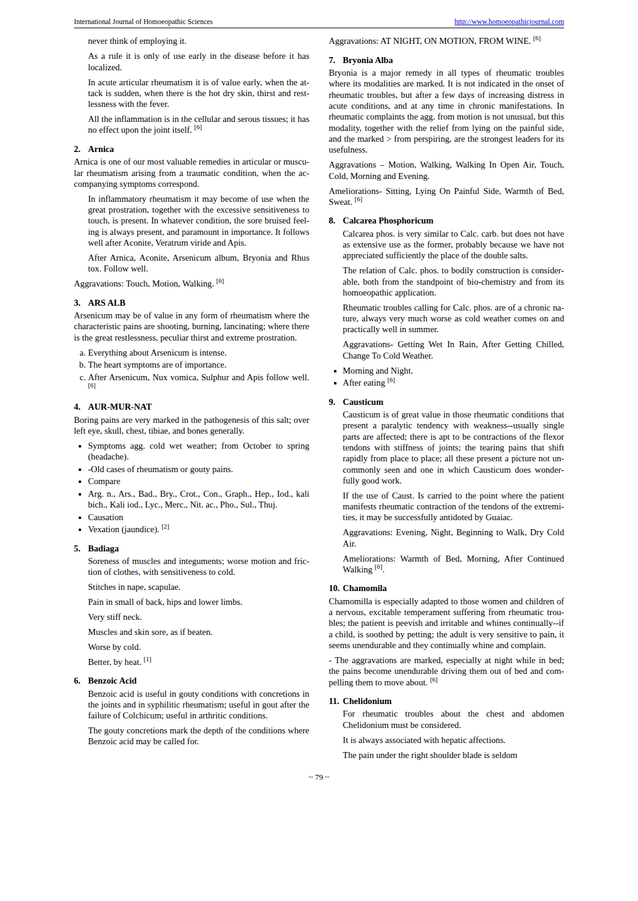International Journal of Homoeopathic Sciences http://www.homoeopathicjournal.com
never think of employing it.
As a rule it is only of use early in the disease before it has localized.
In acute articular rheumatism it is of value early, when the attack is sudden, when there is the hot dry skin, thirst and restlessness with the fever.
All the inflammation is in the cellular and serous tissues; it has no effect upon the joint itself. [6]
2. Arnica
Arnica is one of our most valuable remedies in articular or muscular rheumatism arising from a traumatic condition, when the accompanying symptoms correspond.
In inflammatory rheumatism it may become of use when the great prostration, together with the excessive sensitiveness to touch, is present. In whatever condition, the sore bruised feeling is always present, and paramount in importance. It follows well after Aconite, Veratrum viride and Apis.
After Arnica, Aconite, Arsenicum album, Bryonia and Rhus tox. Follow well.
Aggravations: Touch, Motion, Walking. [6]
3. ARS ALB
Arsenicum may be of value in any form of rheumatism where the characteristic pains are shooting, burning, lancinating; where there is the great restlessness, peculiar thirst and extreme prostration.
Everything about Arsenicum is intense.
The heart symptoms are of importance.
After Arsenicum, Nux vomica, Sulphur and Apis follow well. [6]
4. AUR-MUR-NAT
Boring pains are very marked in the pathogenesis of this salt; over left eye, skull, chest, tibiae, and bones generally.
Symptoms agg. cold wet weather; from October to spring (headache).
-Old cases of rheumatism or gouty pains.
Compare
Arg. n., Ars., Bad., Bry., Crot., Con., Graph., Hep., Iod., kali bich., Kali iod., Lyc., Merc., Nit. ac., Pho., Sul., Thuj.
Causation
Vexation (jaundice). [2]
5. Badiaga
Soreness of muscles and integuments; worse motion and friction of clothes, with sensitiveness to cold.
Stitches in nape, scapulae.
Pain in small of back, hips and lower limbs.
Very stiff neck.
Muscles and skin sore, as if beaten.
Worse by cold.
Better, by heat. [1]
6. Benzoic Acid
Benzoic acid is useful in gouty conditions with concretions in the joints and in syphilitic rheumatism; useful in gout after the failure of Colchicum; useful in arthritic conditions.
The gouty concretions mark the depth of the conditions where Benzoic acid may be called for.
Aggravations: AT NIGHT, ON MOTION, FROM WINE. [6]
7. Bryonia Alba
Bryonia is a major remedy in all types of rheumatic troubles where its modalities are marked. It is not indicated in the onset of rheumatic troubles, but after a few days of increasing distress in acute conditions, and at any time in chronic manifestations. In rheumatic complaints the agg. from motion is not unusual, but this modality, together with the relief from lying on the painful side, and the marked > from perspiring, are the strongest leaders for its usefulness.
Aggravations – Motion, Walking, Walking In Open Air, Touch, Cold, Morning and Evening.
Ameliorations- Sitting, Lying On Painful Side, Warmth of Bed, Sweat. [6]
8. Calcarea Phosphoricum
Calcarea phos. is very similar to Calc. carb. but does not have as extensive use as the former, probably because we have not appreciated sufficiently the place of the double salts.
The relation of Calc. phos. to bodily construction is considerable, both from the standpoint of bio-chemistry and from its homoeopathic application.
Rheumatic troubles calling for Calc. phos. are of a chronic nature, always very much worse as cold weather comes on and practically well in summer.
Aggravations- Getting Wet In Rain, After Getting Chilled, Change To Cold Weather.
Morning and Night.
After eating [6]
9. Causticum
Causticum is of great value in those rheumatic conditions that present a paralytic tendency with weakness--usually single parts are affected; there is apt to be contractions of the flexor tendons with stiffness of joints; the tearing pains that shift rapidly from place to place; all these present a picture not uncommonly seen and one in which Causticum does wonderfully good work.
If the use of Caust. Is carried to the point where the patient manifests rheumatic contraction of the tendons of the extremities, it may be successfully antidoted by Guaiac.
Aggravations: Evening, Night, Beginning to Walk, Dry Cold Air.
Ameliorations: Warmth of Bed, Morning, After Continued Walking [6].
10. Chamomila
Chamomilla is especially adapted to those women and children of a nervous, excitable temperament suffering from rheumatic troubles; the patient is peevish and irritable and whines continually--if a child, is soothed by petting; the adult is very sensitive to pain, it seems unendurable and they continually whine and complain.
- The aggravations are marked, especially at night while in bed; the pains become unendurable driving them out of bed and compelling them to move about. [6]
11. Chelidonium
For rheumatic troubles about the chest and abdomen Chelidonium must be considered.
It is always associated with hepatic affections.
The pain under the right shoulder blade is seldom
~ 79 ~